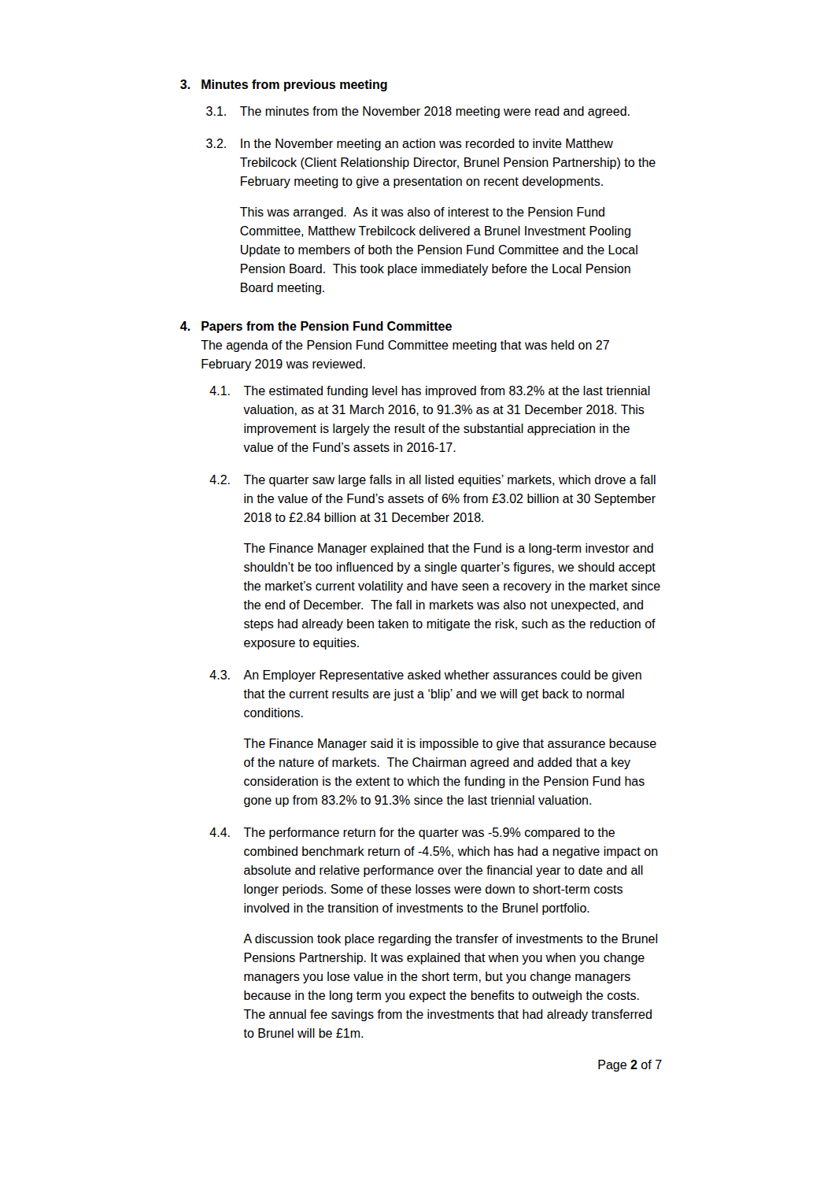Minutes from previous meeting
The minutes from the November 2018 meeting were read and agreed.
In the November meeting an action was recorded to invite Matthew Trebilcock (Client Relationship Director, Brunel Pension Partnership) to the February meeting to give a presentation on recent developments.
This was arranged. As it was also of interest to the Pension Fund Committee, Matthew Trebilcock delivered a Brunel Investment Pooling Update to members of both the Pension Fund Committee and the Local Pension Board. This took place immediately before the Local Pension Board meeting.
Papers from the Pension Fund Committee The agenda of the Pension Fund Committee meeting that was held on 27 February 2019 was reviewed.
The estimated funding level has improved from 83.2% at the last triennial valuation, as at 31 March 2016, to 91.3% as at 31 December 2018. This improvement is largely the result of the substantial appreciation in the value of the Fund’s assets in 2016-17.
The quarter saw large falls in all listed equities’ markets, which drove a fall in the value of the Fund’s assets of 6% from £3.02 billion at 30 September 2018 to £2.84 billion at 31 December 2018.
The Finance Manager explained that the Fund is a long-term investor and shouldn’t be too influenced by a single quarter’s figures, we should accept the market’s current volatility and have seen a recovery in the market since the end of December. The fall in markets was also not unexpected, and steps had already been taken to mitigate the risk, such as the reduction of exposure to equities.
An Employer Representative asked whether assurances could be given that the current results are just a ‘blip’ and we will get back to normal conditions.
The Finance Manager said it is impossible to give that assurance because of the nature of markets. The Chairman agreed and added that a key consideration is the extent to which the funding in the Pension Fund has gone up from 83.2% to 91.3% since the last triennial valuation.
The performance return for the quarter was -5.9% compared to the combined benchmark return of -4.5%, which has had a negative impact on absolute and relative performance over the financial year to date and all longer periods. Some of these losses were down to short-term costs involved in the transition of investments to the Brunel portfolio.
A discussion took place regarding the transfer of investments to the Brunel Pensions Partnership. It was explained that when you when you change managers you lose value in the short term, but you change managers because in the long term you expect the benefits to outweigh the costs. The annual fee savings from the investments that had already transferred to Brunel will be £1m.
Page 2 of 7